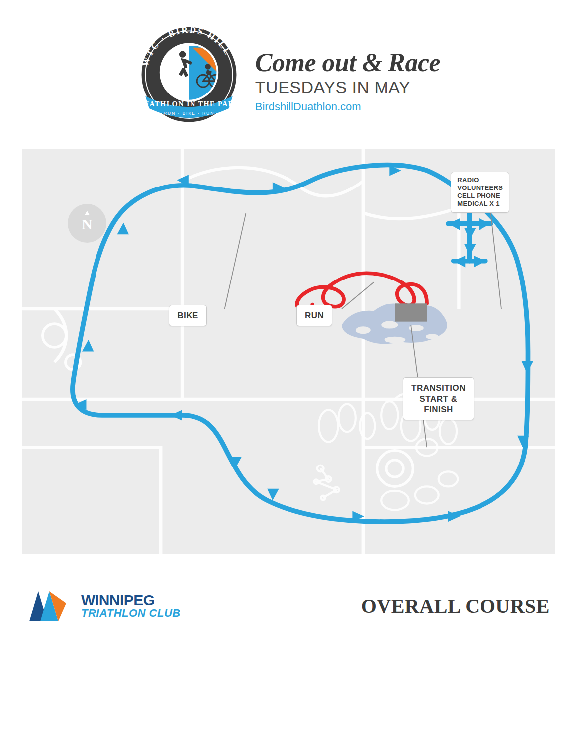WTC · BIRDS HILL DUATHLON IN THE PARK RUN · BIKE · RUN
Come out & Race
TUESDAYS IN MAY
BirdshillDuathlon.com
N
BIKE
RUN
TRANSITION
START &
FINISH
RADIO
VOLUNTEERS
CELL PHONE
MEDICAL X 1
WINNIPEG
TRIATHLON CLUB
OVERALL COURSE